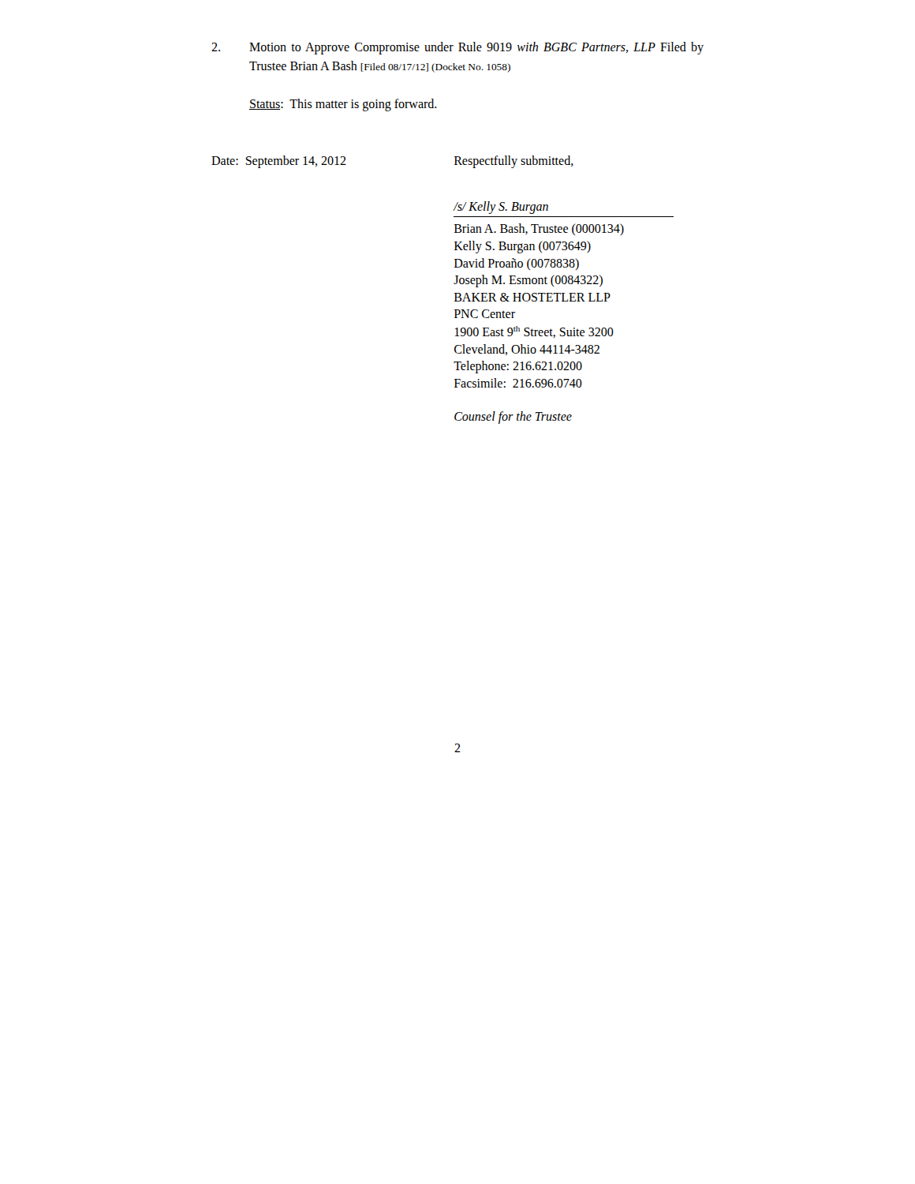2.
Motion to Approve Compromise under Rule 9019 with BGBC Partners, LLP Filed by Trustee Brian A Bash [Filed 08/17/12] (Docket No. 1058)
Status: This matter is going forward.
Date: September 14, 2012
Respectfully submitted,
/s/ Kelly S. Burgan
Brian A. Bash, Trustee (0000134)
Kelly S. Burgan (0073649)
David Proaño (0078838)
Joseph M. Esmont (0084322)
BAKER & HOSTETLER LLP
PNC Center
1900 East 9th Street, Suite 3200
Cleveland, Ohio 44114-3482
Telephone: 216.621.0200
Facsimile: 216.696.0740
Counsel for the Trustee
2